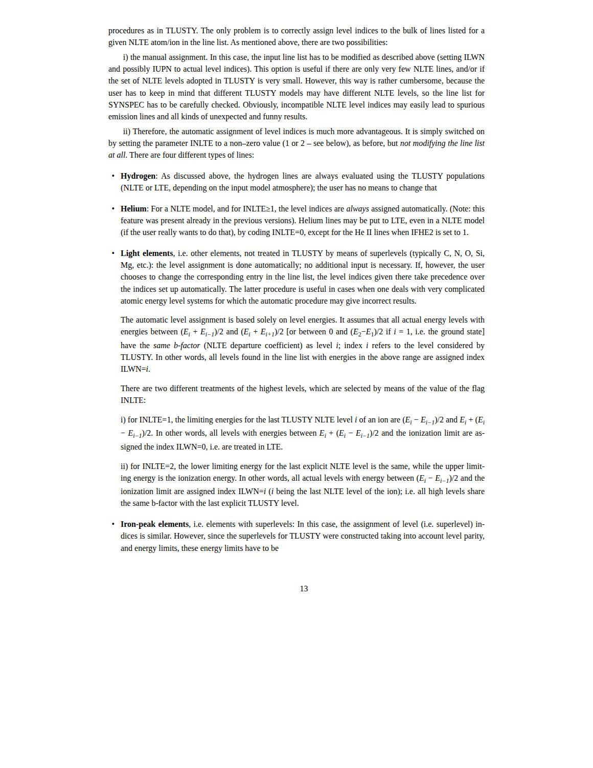procedures as in TLUSTY. The only problem is to correctly assign level indices to the bulk of lines listed for a given NLTE atom/ion in the line list. As mentioned above, there are two possibilities:
i) the manual assignment. In this case, the input line list has to be modified as described above (setting ILWN and possibly IUPN to actual level indices). This option is useful if there are only very few NLTE lines, and/or if the set of NLTE levels adopted in TLUSTY is very small. However, this way is rather cumbersome, because the user has to keep in mind that different TLUSTY models may have different NLTE levels, so the line list for SYNSPEC has to be carefully checked. Obviously, incompatible NLTE level indices may easily lead to spurious emission lines and all kinds of unexpected and funny results.
ii) Therefore, the automatic assignment of level indices is much more advantageous. It is simply switched on by setting the parameter INLTE to a non–zero value (1 or 2 – see below), as before, but not modifying the line list at all. There are four different types of lines:
Hydrogen: As discussed above, the hydrogen lines are always evaluated using the TLUSTY populations (NLTE or LTE, depending on the input model atmosphere); the user has no means to change that
Helium: For a NLTE model, and for INLTE≥1, the level indices are always assigned automatically. (Note: this feature was present already in the previous versions). Helium lines may be put to LTE, even in a NLTE model (if the user really wants to do that), by coding INLTE=0, except for the He II lines when IFHE2 is set to 1.
Light elements, i.e. other elements, not treated in TLUSTY by means of superlevels (typically C, N, O, Si, Mg, etc.): the level assignment is done automatically; no additional input is necessary. If, however, the user chooses to change the corresponding entry in the line list, the level indices given there take precedence over the indices set up automatically. The latter procedure is useful in cases when one deals with very complicated atomic energy level systems for which the automatic procedure may give incorrect results.
The automatic level assignment is based solely on level energies. It assumes that all actual energy levels with energies between (Ei + Ei−1)/2 and (Ei + Ei+1)/2 [or between 0 and (E2−E1)/2 if i = 1, i.e. the ground state] have the same b-factor (NLTE departure coefficient) as level i; index i refers to the level considered by TLUSTY. In other words, all levels found in the line list with energies in the above range are assigned index ILWN=i.
There are two different treatments of the highest levels, which are selected by means of the value of the flag INLTE:
i) for INLTE=1, the limiting energies for the last TLUSTY NLTE level i of an ion are (Ei − Ei−1)/2 and Ei + (Ei − Ei−1)/2. In other words, all levels with energies between Ei + (Ei − Ei−1)/2 and the ionization limit are assigned the index ILWN=0, i.e. are treated in LTE.
ii) for INLTE=2, the lower limiting energy for the last explicit NLTE level is the same, while the upper limiting energy is the ionization energy. In other words, all actual levels with energy between (Ei − Ei−1)/2 and the ionization limit are assigned index ILWN=i (i being the last NLTE level of the ion); i.e. all high levels share the same b-factor with the last explicit TLUSTY level.
Iron-peak elements, i.e. elements with superlevels: In this case, the assignment of level (i.e. superlevel) indices is similar. However, since the superlevels for TLUSTY were constructed taking into account level parity, and energy limits, these energy limits have to be
13